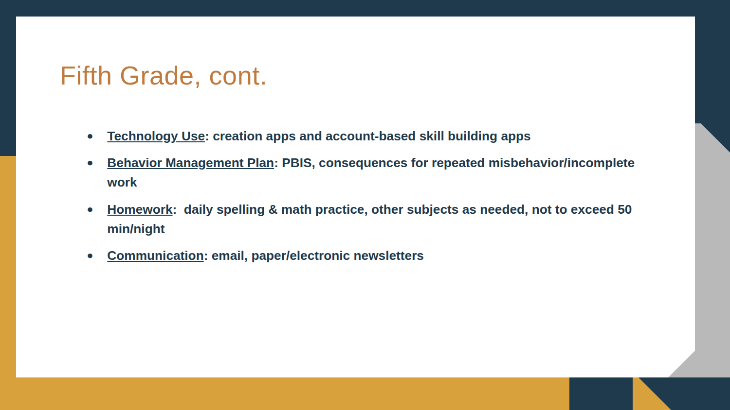Fifth Grade, cont.
Technology Use: creation apps and account-based skill building apps
Behavior Management Plan: PBIS, consequences for repeated misbehavior/incomplete work
Homework: daily spelling & math practice, other subjects as needed, not to exceed 50 min/night
Communication: email, paper/electronic newsletters